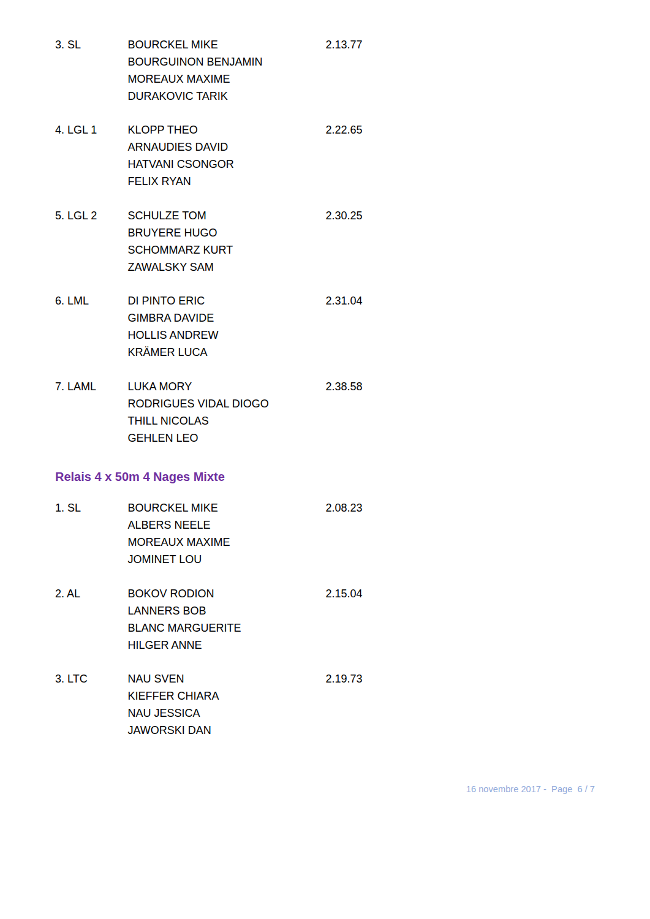| 3. SL | BOURCKEL MIKE | 2.13.77 |
| | BOURGUINON BENJAMIN | |
| | MOREAUX MAXIME | |
| | DURAKOVIC TARIK | |
| 4. LGL 1 | KLOPP THEO | 2.22.65 |
| | ARNAUDIES DAVID | |
| | HATVANI CSONGOR | |
| | FELIX RYAN | |
| 5. LGL 2 | SCHULZE TOM | 2.30.25 |
| | BRUYERE HUGO | |
| | SCHOMMARZ KURT | |
| | ZAWALSKY SAM | |
| 6. LML | DI PINTO ERIC | 2.31.04 |
| | GIMBRA DAVIDE | |
| | HOLLIS ANDREW | |
| | KRÄMER LUCA | |
| 7. LAML | LUKA MORY | 2.38.58 |
| | RODRIGUES VIDAL DIOGO | |
| | THILL NICOLAS | |
| | GEHLEN LEO | |
Relais 4 x 50m 4 Nages Mixte
| 1. SL | BOURCKEL MIKE | 2.08.23 |
| | ALBERS NEELE | |
| | MOREAUX MAXIME | |
| | JOMINET LOU | |
| 2. AL | BOKOV RODION | 2.15.04 |
| | LANNERS BOB | |
| | BLANC MARGUERITE | |
| | HILGER ANNE | |
| 3. LTC | NAU SVEN | 2.19.73 |
| | KIEFFER CHIARA | |
| | NAU JESSICA | |
| | JAWORSKI DAN | |
16 novembre 2017 - Page 6 / 7